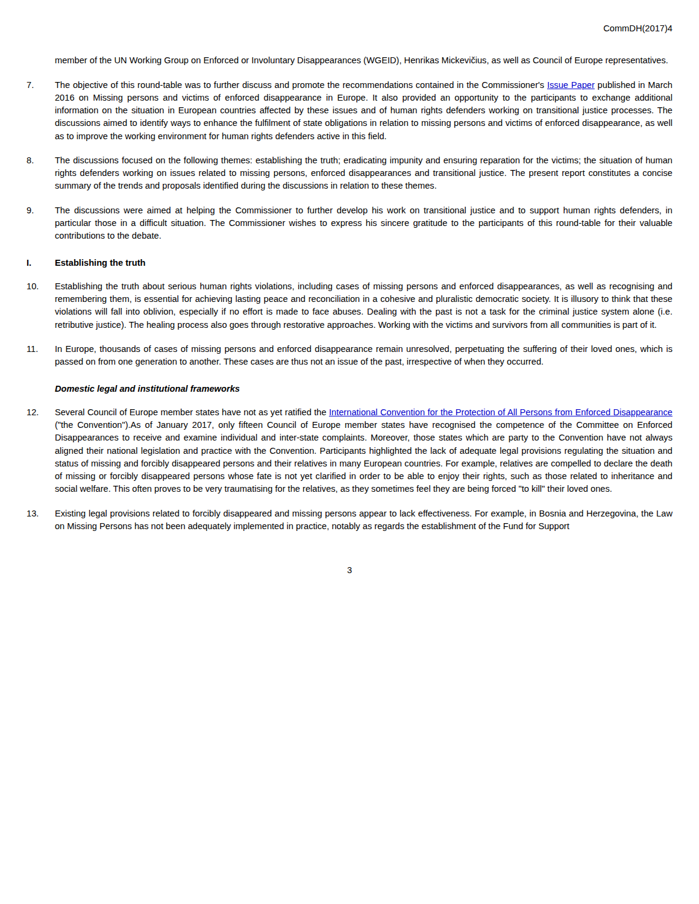CommDH(2017)4
member of the UN Working Group on Enforced or Involuntary Disappearances (WGEID), Henrikas Mickevičius, as well as Council of Europe representatives.
The objective of this round-table was to further discuss and promote the recommendations contained in the Commissioner's Issue Paper published in March 2016 on Missing persons and victims of enforced disappearance in Europe. It also provided an opportunity to the participants to exchange additional information on the situation in European countries affected by these issues and of human rights defenders working on transitional justice processes. The discussions aimed to identify ways to enhance the fulfilment of state obligations in relation to missing persons and victims of enforced disappearance, as well as to improve the working environment for human rights defenders active in this field.
The discussions focused on the following themes: establishing the truth; eradicating impunity and ensuring reparation for the victims; the situation of human rights defenders working on issues related to missing persons, enforced disappearances and transitional justice. The present report constitutes a concise summary of the trends and proposals identified during the discussions in relation to these themes.
The discussions were aimed at helping the Commissioner to further develop his work on transitional justice and to support human rights defenders, in particular those in a difficult situation. The Commissioner wishes to express his sincere gratitude to the participants of this round-table for their valuable contributions to the debate.
I. Establishing the truth
Establishing the truth about serious human rights violations, including cases of missing persons and enforced disappearances, as well as recognising and remembering them, is essential for achieving lasting peace and reconciliation in a cohesive and pluralistic democratic society. It is illusory to think that these violations will fall into oblivion, especially if no effort is made to face abuses. Dealing with the past is not a task for the criminal justice system alone (i.e. retributive justice). The healing process also goes through restorative approaches. Working with the victims and survivors from all communities is part of it.
In Europe, thousands of cases of missing persons and enforced disappearance remain unresolved, perpetuating the suffering of their loved ones, which is passed on from one generation to another. These cases are thus not an issue of the past, irrespective of when they occurred.
Domestic legal and institutional frameworks
Several Council of Europe member states have not as yet ratified the International Convention for the Protection of All Persons from Enforced Disappearance ("the Convention").As of January 2017, only fifteen Council of Europe member states have recognised the competence of the Committee on Enforced Disappearances to receive and examine individual and inter-state complaints. Moreover, those states which are party to the Convention have not always aligned their national legislation and practice with the Convention. Participants highlighted the lack of adequate legal provisions regulating the situation and status of missing and forcibly disappeared persons and their relatives in many European countries. For example, relatives are compelled to declare the death of missing or forcibly disappeared persons whose fate is not yet clarified in order to be able to enjoy their rights, such as those related to inheritance and social welfare. This often proves to be very traumatising for the relatives, as they sometimes feel they are being forced "to kill" their loved ones.
Existing legal provisions related to forcibly disappeared and missing persons appear to lack effectiveness. For example, in Bosnia and Herzegovina, the Law on Missing Persons has not been adequately implemented in practice, notably as regards the establishment of the Fund for Support
3